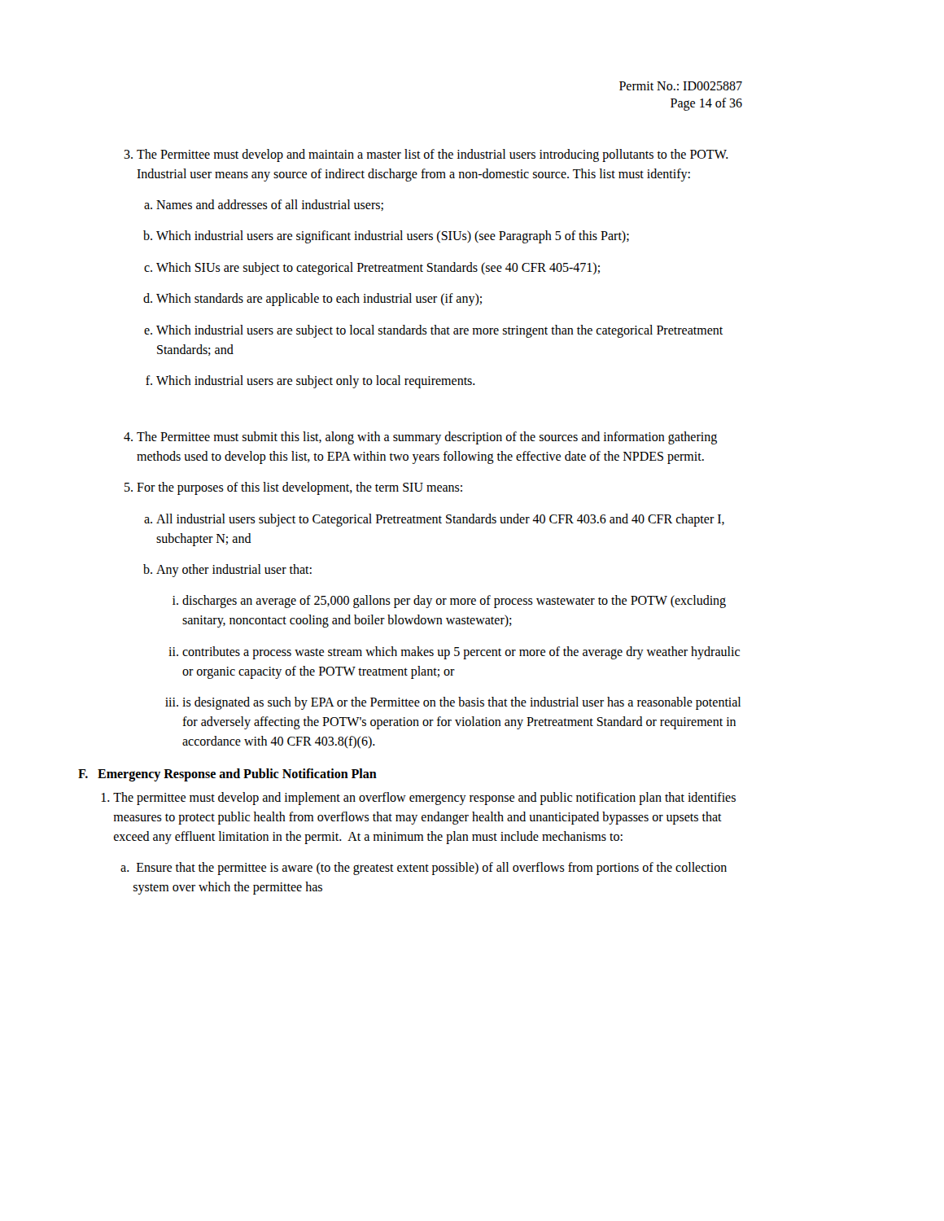Permit No.: ID0025887
Page 14 of 36
The Permittee must develop and maintain a master list of the industrial users introducing pollutants to the POTW. Industrial user means any source of indirect discharge from a non-domestic source. This list must identify:
Names and addresses of all industrial users;
Which industrial users are significant industrial users (SIUs) (see Paragraph 5 of this Part);
Which SIUs are subject to categorical Pretreatment Standards (see 40 CFR 405-471);
Which standards are applicable to each industrial user (if any);
Which industrial users are subject to local standards that are more stringent than the categorical Pretreatment Standards; and
Which industrial users are subject only to local requirements.
The Permittee must submit this list, along with a summary description of the sources and information gathering methods used to develop this list, to EPA within two years following the effective date of the NPDES permit.
For the purposes of this list development, the term SIU means:
All industrial users subject to Categorical Pretreatment Standards under 40 CFR 403.6 and 40 CFR chapter I, subchapter N; and
Any other industrial user that:
discharges an average of 25,000 gallons per day or more of process wastewater to the POTW (excluding sanitary, noncontact cooling and boiler blowdown wastewater);
contributes a process waste stream which makes up 5 percent or more of the average dry weather hydraulic or organic capacity of the POTW treatment plant; or
is designated as such by EPA or the Permittee on the basis that the industrial user has a reasonable potential for adversely affecting the POTW's operation or for violation any Pretreatment Standard or requirement in accordance with 40 CFR 403.8(f)(6).
F.
Emergency Response and Public Notification Plan
The permittee must develop and implement an overflow emergency response and public notification plan that identifies measures to protect public health from overflows that may endanger health and unanticipated bypasses or upsets that exceed any effluent limitation in the permit. At a minimum the plan must include mechanisms to:
Ensure that the permittee is aware (to the greatest extent possible) of all overflows from portions of the collection system over which the permittee has